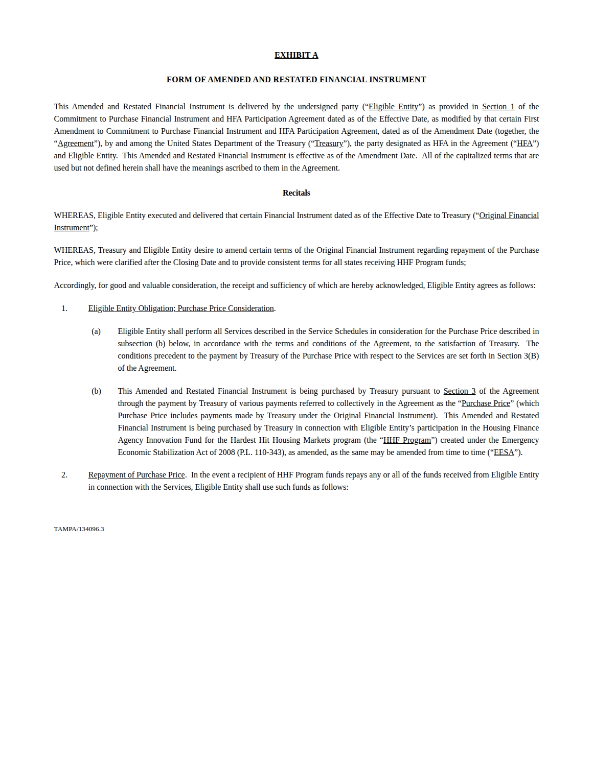EXHIBIT A
FORM OF AMENDED AND RESTATED FINANCIAL INSTRUMENT
This Amended and Restated Financial Instrument is delivered by the undersigned party (“Eligible Entity”) as provided in Section 1 of the Commitment to Purchase Financial Instrument and HFA Participation Agreement dated as of the Effective Date, as modified by that certain First Amendment to Commitment to Purchase Financial Instrument and HFA Participation Agreement, dated as of the Amendment Date (together, the “Agreement”), by and among the United States Department of the Treasury (“Treasury”), the party designated as HFA in the Agreement (“HFA”) and Eligible Entity. This Amended and Restated Financial Instrument is effective as of the Amendment Date. All of the capitalized terms that are used but not defined herein shall have the meanings ascribed to them in the Agreement.
Recitals
WHEREAS, Eligible Entity executed and delivered that certain Financial Instrument dated as of the Effective Date to Treasury (“Original Financial Instrument”);
WHEREAS, Treasury and Eligible Entity desire to amend certain terms of the Original Financial Instrument regarding repayment of the Purchase Price, which were clarified after the Closing Date and to provide consistent terms for all states receiving HHF Program funds;
Accordingly, for good and valuable consideration, the receipt and sufficiency of which are hereby acknowledged, Eligible Entity agrees as follows:
Eligible Entity Obligation; Purchase Price Consideration.
Eligible Entity shall perform all Services described in the Service Schedules in consideration for the Purchase Price described in subsection (b) below, in accordance with the terms and conditions of the Agreement, to the satisfaction of Treasury. The conditions precedent to the payment by Treasury of the Purchase Price with respect to the Services are set forth in Section 3(B) of the Agreement.
This Amended and Restated Financial Instrument is being purchased by Treasury pursuant to Section 3 of the Agreement through the payment by Treasury of various payments referred to collectively in the Agreement as the “Purchase Price” (which Purchase Price includes payments made by Treasury under the Original Financial Instrument). This Amended and Restated Financial Instrument is being purchased by Treasury in connection with Eligible Entity’s participation in the Housing Finance Agency Innovation Fund for the Hardest Hit Housing Markets program (the “HHF Program”) created under the Emergency Economic Stabilization Act of 2008 (P.L. 110-343), as amended, as the same may be amended from time to time (“EESA”).
Repayment of Purchase Price. In the event a recipient of HHF Program funds repays any or all of the funds received from Eligible Entity in connection with the Services, Eligible Entity shall use such funds as follows:
TAMPA/134096.3